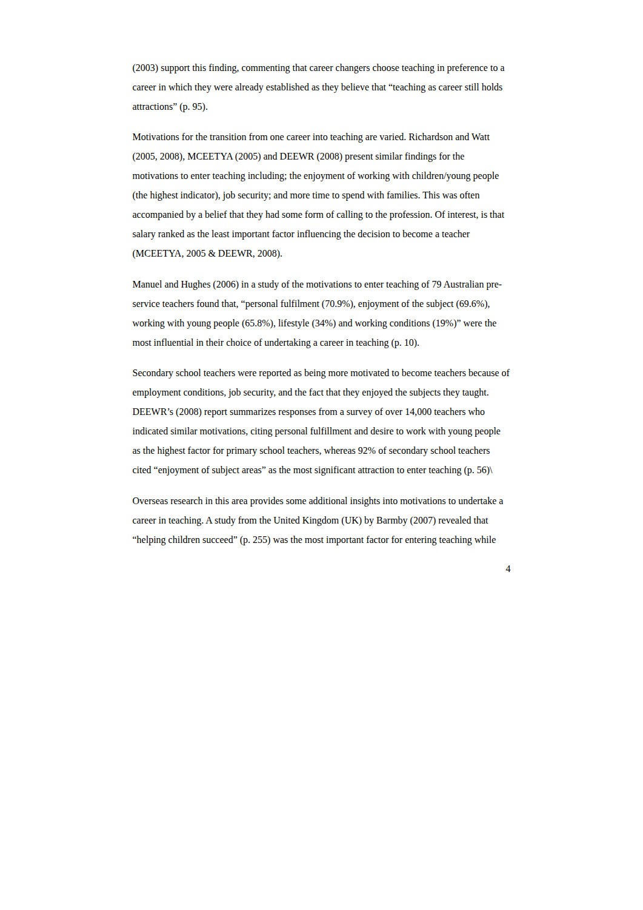(2003) support this finding, commenting that career changers choose teaching in preference to a career in which they were already established as they believe that “teaching as career still holds attractions” (p. 95).
Motivations for the transition from one career into teaching are varied. Richardson and Watt (2005, 2008), MCEETYA (2005) and DEEWR (2008) present similar findings for the motivations to enter teaching including; the enjoyment of working with children/young people (the highest indicator), job security; and more time to spend with families. This was often accompanied by a belief that they had some form of calling to the profession. Of interest, is that salary ranked as the least important factor influencing the decision to become a teacher (MCEETYA, 2005 & DEEWR, 2008).
Manuel and Hughes (2006) in a study of the motivations to enter teaching of 79 Australian pre-service teachers found that, “personal fulfilment (70.9%), enjoyment of the subject (69.6%), working with young people (65.8%), lifestyle (34%) and working conditions (19%)” were the most influential in their choice of undertaking a career in teaching (p. 10).
Secondary school teachers were reported as being more motivated to become teachers because of employment conditions, job security, and the fact that they enjoyed the subjects they taught. DEEWR’s (2008) report summarizes responses from a survey of over 14,000 teachers who indicated similar motivations, citing personal fulfillment and desire to work with young people as the highest factor for primary school teachers, whereas 92% of secondary school teachers cited “enjoyment of subject areas” as the most significant attraction to enter teaching (p. 56)\
Overseas research in this area provides some additional insights into motivations to undertake a career in teaching. A study from the United Kingdom (UK) by Barmby (2007) revealed that “helping children succeed” (p. 255) was the most important factor for entering teaching while
4